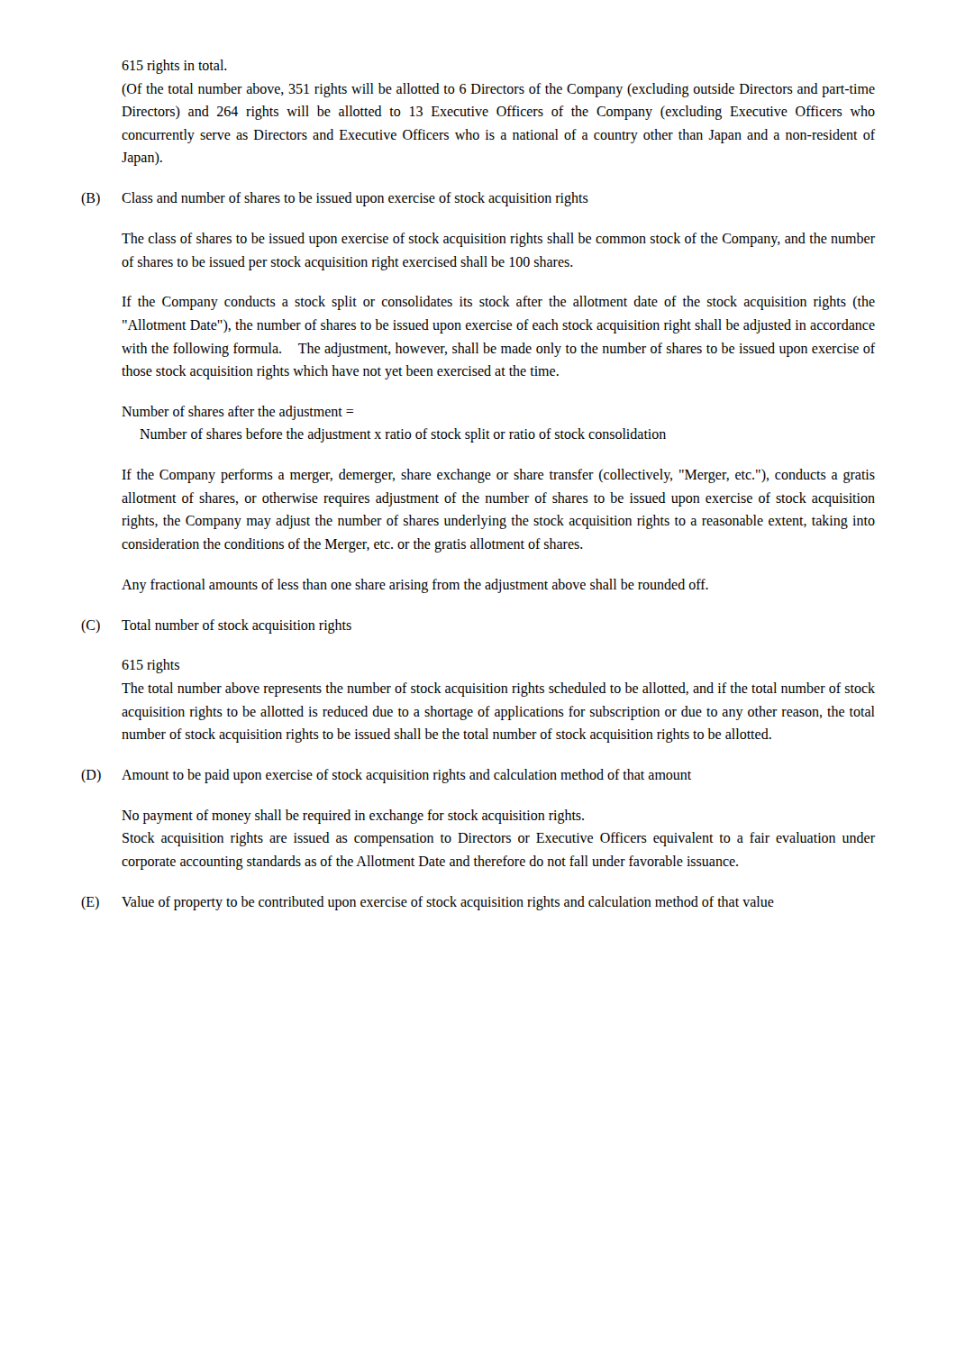615 rights in total.
(Of the total number above, 351 rights will be allotted to 6 Directors of the Company (excluding outside Directors and part-time Directors) and 264 rights will be allotted to 13 Executive Officers of the Company (excluding Executive Officers who concurrently serve as Directors and Executive Officers who is a national of a country other than Japan and a non-resident of Japan).
(B)
Class and number of shares to be issued upon exercise of stock acquisition rights
The class of shares to be issued upon exercise of stock acquisition rights shall be common stock of the Company, and the number of shares to be issued per stock acquisition right exercised shall be 100 shares.
If the Company conducts a stock split or consolidates its stock after the allotment date of the stock acquisition rights (the "Allotment Date"), the number of shares to be issued upon exercise of each stock acquisition right shall be adjusted in accordance with the following formula. The adjustment, however, shall be made only to the number of shares to be issued upon exercise of those stock acquisition rights which have not yet been exercised at the time.
Number of shares after the adjustment =
Number of shares before the adjustment x ratio of stock split or ratio of stock consolidation
If the Company performs a merger, demerger, share exchange or share transfer (collectively, "Merger, etc."), conducts a gratis allotment of shares, or otherwise requires adjustment of the number of shares to be issued upon exercise of stock acquisition rights, the Company may adjust the number of shares underlying the stock acquisition rights to a reasonable extent, taking into consideration the conditions of the Merger, etc. or the gratis allotment of shares.
Any fractional amounts of less than one share arising from the adjustment above shall be rounded off.
(C)
Total number of stock acquisition rights
615 rights
The total number above represents the number of stock acquisition rights scheduled to be allotted, and if the total number of stock acquisition rights to be allotted is reduced due to a shortage of applications for subscription or due to any other reason, the total number of stock acquisition rights to be issued shall be the total number of stock acquisition rights to be allotted.
(D)
Amount to be paid upon exercise of stock acquisition rights and calculation method of that amount
No payment of money shall be required in exchange for stock acquisition rights.
Stock acquisition rights are issued as compensation to Directors or Executive Officers equivalent to a fair evaluation under corporate accounting standards as of the Allotment Date and therefore do not fall under favorable issuance.
(E)
Value of property to be contributed upon exercise of stock acquisition rights and calculation method of that value